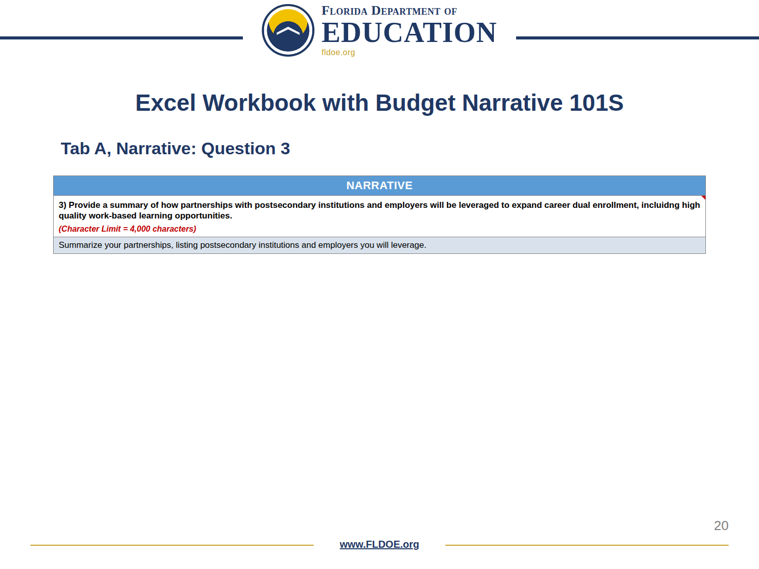Florida Department of
EDUCATION
fldoe.org
Excel Workbook with Budget Narrative 101S
Tab A, Narrative: Question 3
NARRATIVE
3) Provide a summary of how partnerships with postsecondary institutions and employers will be leveraged to expand career dual enrollment, incluidng high quality work-based learning opportunities.
(Character Limit = 4,000 characters)
Summarize your partnerships, listing postsecondary institutions and employers you will leverage.
20
www.FLDOE.org